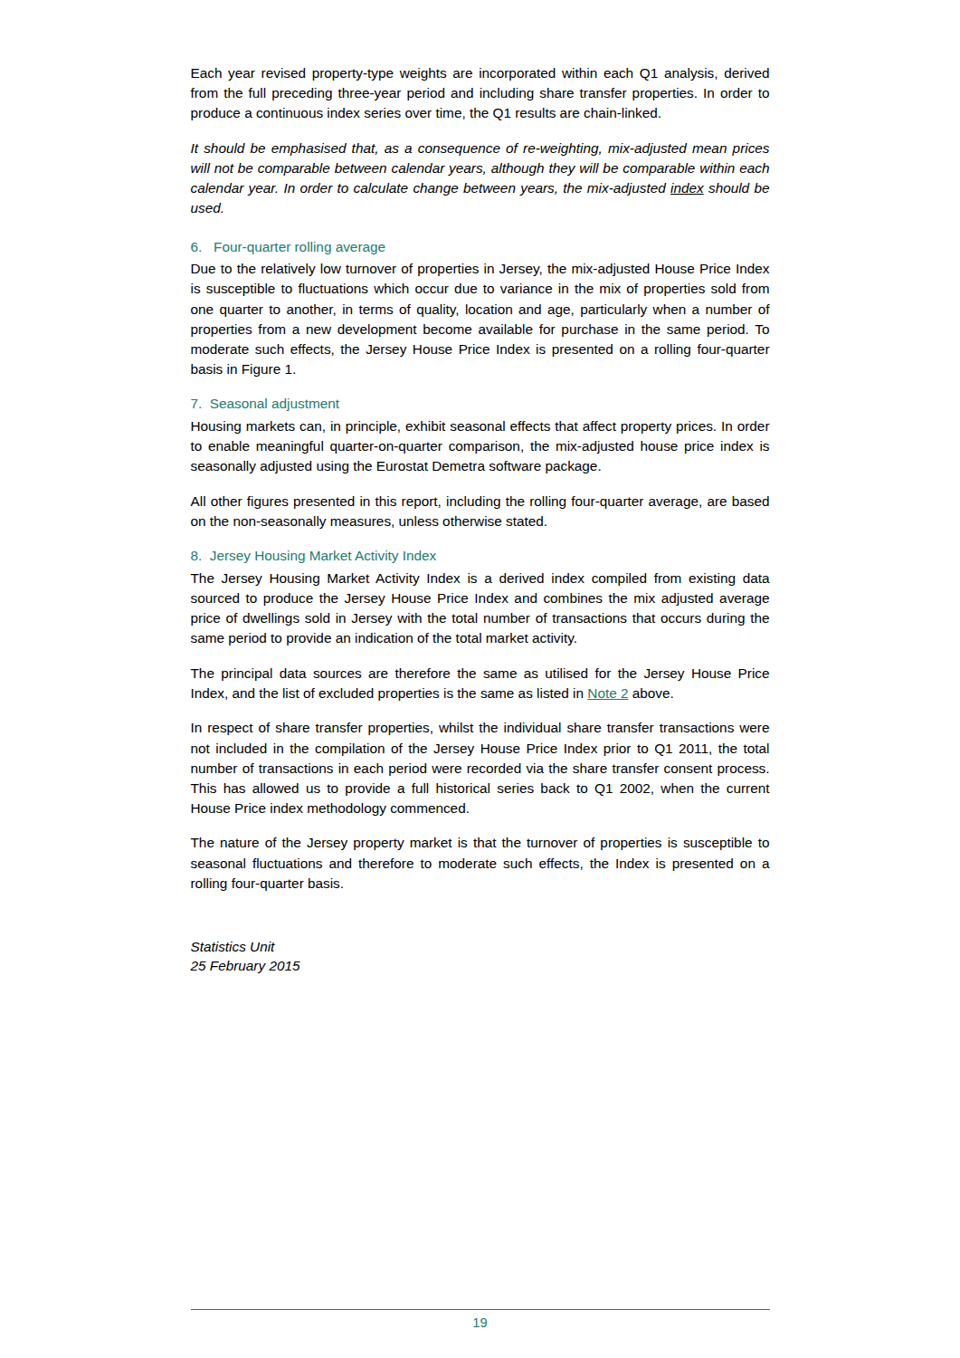Each year revised property-type weights are incorporated within each Q1 analysis, derived from the full preceding three-year period and including share transfer properties. In order to produce a continuous index series over time, the Q1 results are chain-linked.
It should be emphasised that, as a consequence of re-weighting, mix-adjusted mean prices will not be comparable between calendar years, although they will be comparable within each calendar year. In order to calculate change between years, the mix-adjusted index should be used.
6. Four-quarter rolling average
Due to the relatively low turnover of properties in Jersey, the mix-adjusted House Price Index is susceptible to fluctuations which occur due to variance in the mix of properties sold from one quarter to another, in terms of quality, location and age, particularly when a number of properties from a new development become available for purchase in the same period. To moderate such effects, the Jersey House Price Index is presented on a rolling four-quarter basis in Figure 1.
7. Seasonal adjustment
Housing markets can, in principle, exhibit seasonal effects that affect property prices. In order to enable meaningful quarter-on-quarter comparison, the mix-adjusted house price index is seasonally adjusted using the Eurostat Demetra software package.
All other figures presented in this report, including the rolling four-quarter average, are based on the non-seasonally measures, unless otherwise stated.
8. Jersey Housing Market Activity Index
The Jersey Housing Market Activity Index is a derived index compiled from existing data sourced to produce the Jersey House Price Index and combines the mix adjusted average price of dwellings sold in Jersey with the total number of transactions that occurs during the same period to provide an indication of the total market activity.
The principal data sources are therefore the same as utilised for the Jersey House Price Index, and the list of excluded properties is the same as listed in Note 2 above.
In respect of share transfer properties, whilst the individual share transfer transactions were not included in the compilation of the Jersey House Price Index prior to Q1 2011, the total number of transactions in each period were recorded via the share transfer consent process. This has allowed us to provide a full historical series back to Q1 2002, when the current House Price index methodology commenced.
The nature of the Jersey property market is that the turnover of properties is susceptible to seasonal fluctuations and therefore to moderate such effects, the Index is presented on a rolling four-quarter basis.
Statistics Unit
25 February 2015
19